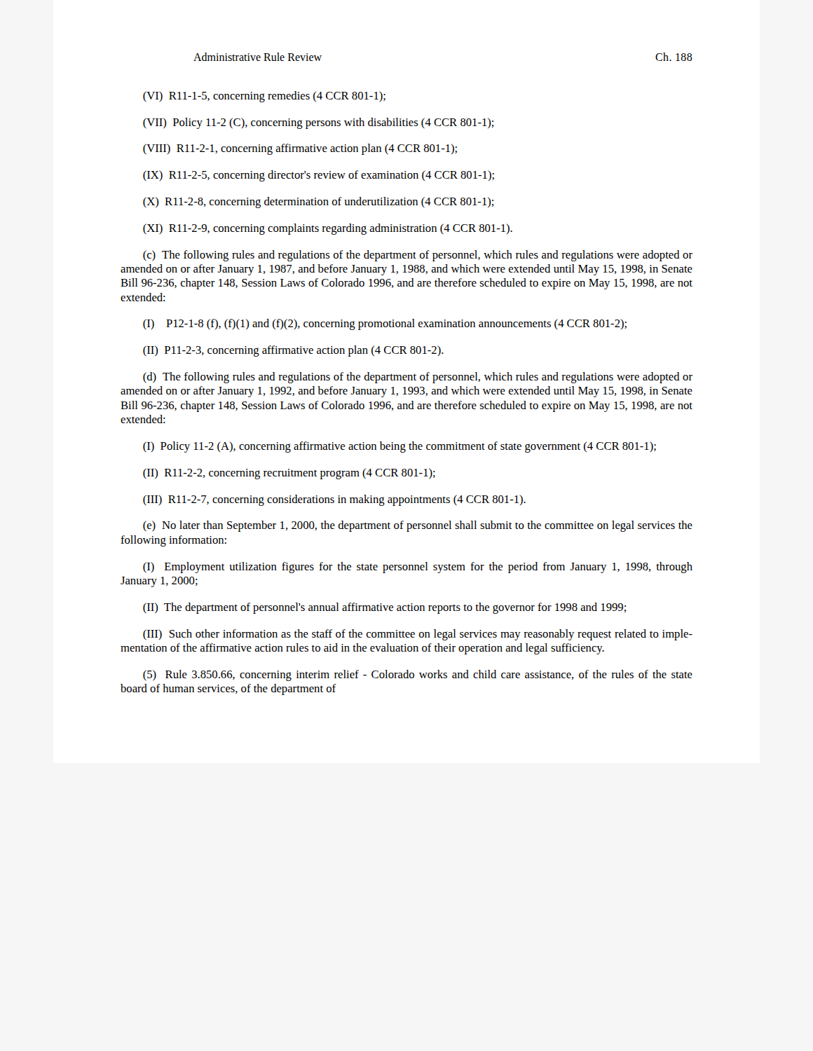Administrative Rule Review Ch. 188
(VI) R11-1-5, concerning remedies (4 CCR 801-1);
(VII) Policy 11-2 (C), concerning persons with disabilities (4 CCR 801-1);
(VIII) R11-2-1, concerning affirmative action plan (4 CCR 801-1);
(IX) R11-2-5, concerning director's review of examination (4 CCR 801-1);
(X) R11-2-8, concerning determination of underutilization (4 CCR 801-1);
(XI) R11-2-9, concerning complaints regarding administration (4 CCR 801-1).
(c) The following rules and regulations of the department of personnel, which rules and regulations were adopted or amended on or after January 1, 1987, and before January 1, 1988, and which were extended until May 15, 1998, in Senate Bill 96-236, chapter 148, Session Laws of Colorado 1996, and are therefore scheduled to expire on May 15, 1998, are not extended:
(I) P12-1-8 (f), (f)(1) and (f)(2), concerning promotional examination announcements (4 CCR 801-2);
(II) P11-2-3, concerning affirmative action plan (4 CCR 801-2).
(d) The following rules and regulations of the department of personnel, which rules and regulations were adopted or amended on or after January 1, 1992, and before January 1, 1993, and which were extended until May 15, 1998, in Senate Bill 96-236, chapter 148, Session Laws of Colorado 1996, and are therefore scheduled to expire on May 15, 1998, are not extended:
(I) Policy 11-2 (A), concerning affirmative action being the commitment of state government (4 CCR 801-1);
(II) R11-2-2, concerning recruitment program (4 CCR 801-1);
(III) R11-2-7, concerning considerations in making appointments (4 CCR 801-1).
(e) No later than September 1, 2000, the department of personnel shall submit to the committee on legal services the following information:
(I) Employment utilization figures for the state personnel system for the period from January 1, 1998, through January 1, 2000;
(II) The department of personnel's annual affirmative action reports to the governor for 1998 and 1999;
(III) Such other information as the staff of the committee on legal services may reasonably request related to implementation of the affirmative action rules to aid in the evaluation of their operation and legal sufficiency.
(5) Rule 3.850.66, concerning interim relief - Colorado works and child care assistance, of the rules of the state board of human services, of the department of